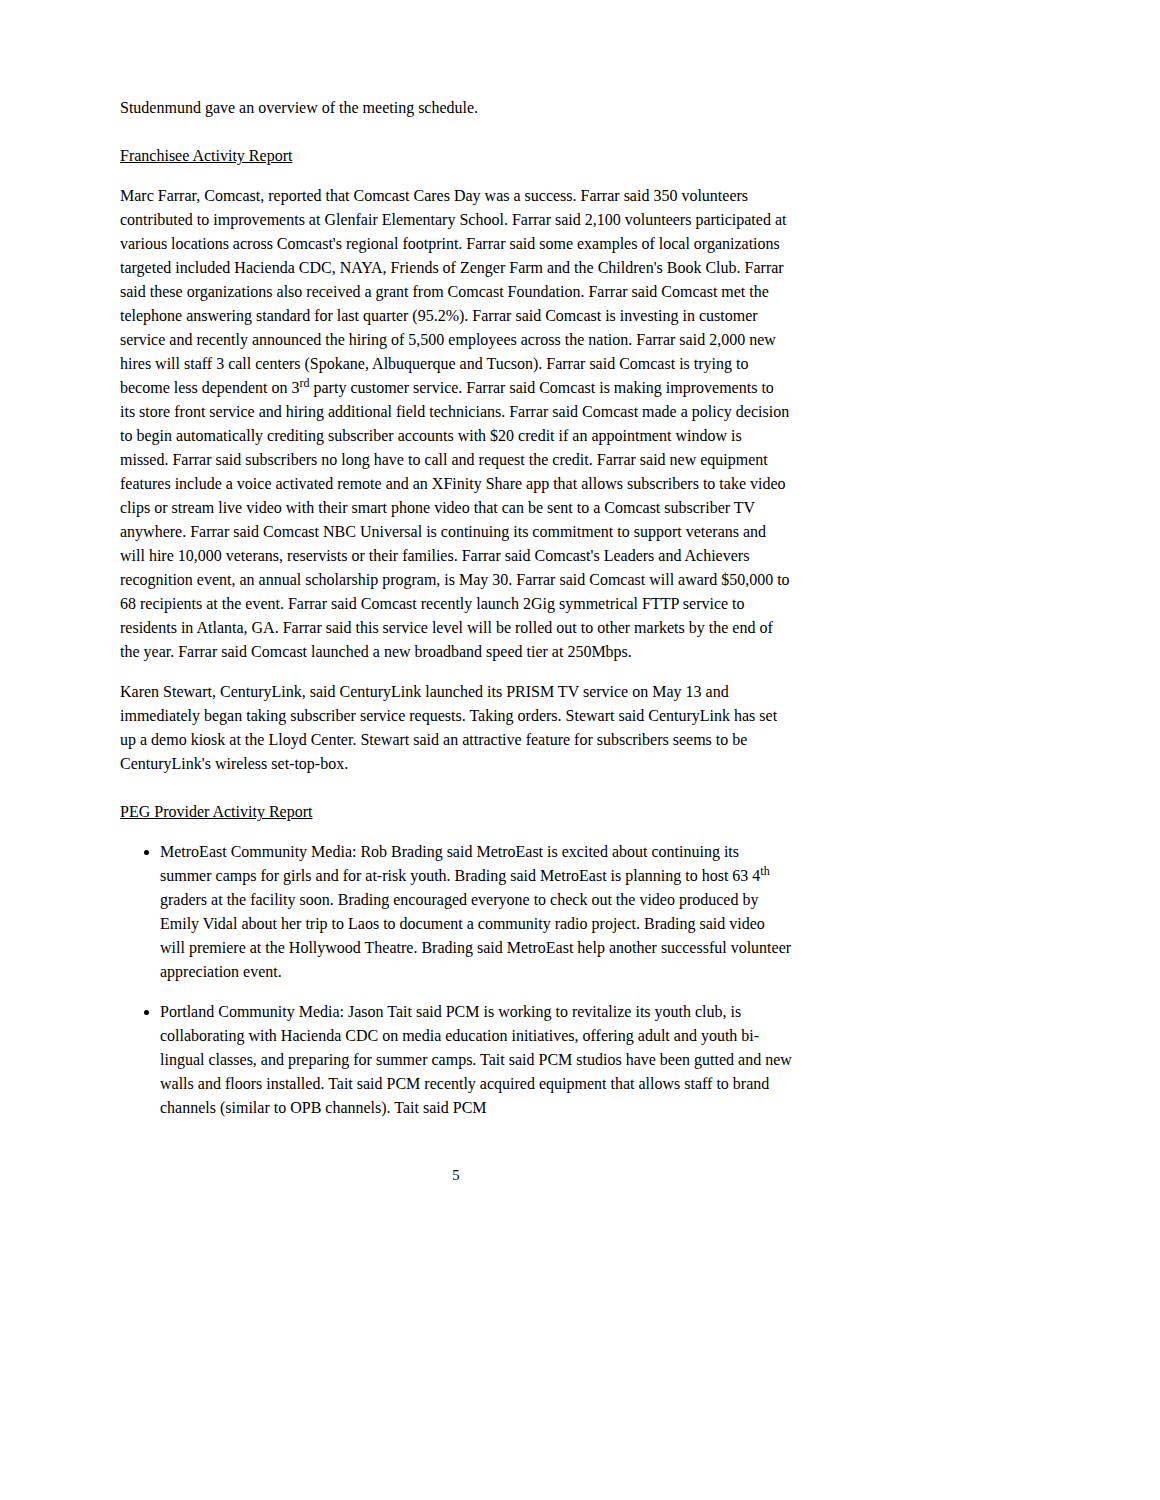Studenmund gave an overview of the meeting schedule.
Franchisee Activity Report
Marc Farrar, Comcast, reported that Comcast Cares Day was a success. Farrar said 350 volunteers contributed to improvements at Glenfair Elementary School. Farrar said 2,100 volunteers participated at various locations across Comcast's regional footprint. Farrar said some examples of local organizations targeted included Hacienda CDC, NAYA, Friends of Zenger Farm and the Children's Book Club. Farrar said these organizations also received a grant from Comcast Foundation. Farrar said Comcast met the telephone answering standard for last quarter (95.2%). Farrar said Comcast is investing in customer service and recently announced the hiring of 5,500 employees across the nation. Farrar said 2,000 new hires will staff 3 call centers (Spokane, Albuquerque and Tucson). Farrar said Comcast is trying to become less dependent on 3rd party customer service. Farrar said Comcast is making improvements to its store front service and hiring additional field technicians. Farrar said Comcast made a policy decision to begin automatically crediting subscriber accounts with $20 credit if an appointment window is missed. Farrar said subscribers no long have to call and request the credit. Farrar said new equipment features include a voice activated remote and an XFinity Share app that allows subscribers to take video clips or stream live video with their smart phone video that can be sent to a Comcast subscriber TV anywhere. Farrar said Comcast NBC Universal is continuing its commitment to support veterans and will hire 10,000 veterans, reservists or their families. Farrar said Comcast's Leaders and Achievers recognition event, an annual scholarship program, is May 30. Farrar said Comcast will award $50,000 to 68 recipients at the event. Farrar said Comcast recently launch 2Gig symmetrical FTTP service to residents in Atlanta, GA. Farrar said this service level will be rolled out to other markets by the end of the year. Farrar said Comcast launched a new broadband speed tier at 250Mbps.
Karen Stewart, CenturyLink, said CenturyLink launched its PRISM TV service on May 13 and immediately began taking subscriber service requests. Taking orders. Stewart said CenturyLink has set up a demo kiosk at the Lloyd Center. Stewart said an attractive feature for subscribers seems to be CenturyLink's wireless set-top-box.
PEG Provider Activity Report
MetroEast Community Media: Rob Brading said MetroEast is excited about continuing its summer camps for girls and for at-risk youth. Brading said MetroEast is planning to host 63 4th graders at the facility soon. Brading encouraged everyone to check out the video produced by Emily Vidal about her trip to Laos to document a community radio project. Brading said video will premiere at the Hollywood Theatre. Brading said MetroEast help another successful volunteer appreciation event.
Portland Community Media: Jason Tait said PCM is working to revitalize its youth club, is collaborating with Hacienda CDC on media education initiatives, offering adult and youth bi-lingual classes, and preparing for summer camps. Tait said PCM studios have been gutted and new walls and floors installed. Tait said PCM recently acquired equipment that allows staff to brand channels (similar to OPB channels). Tait said PCM
5